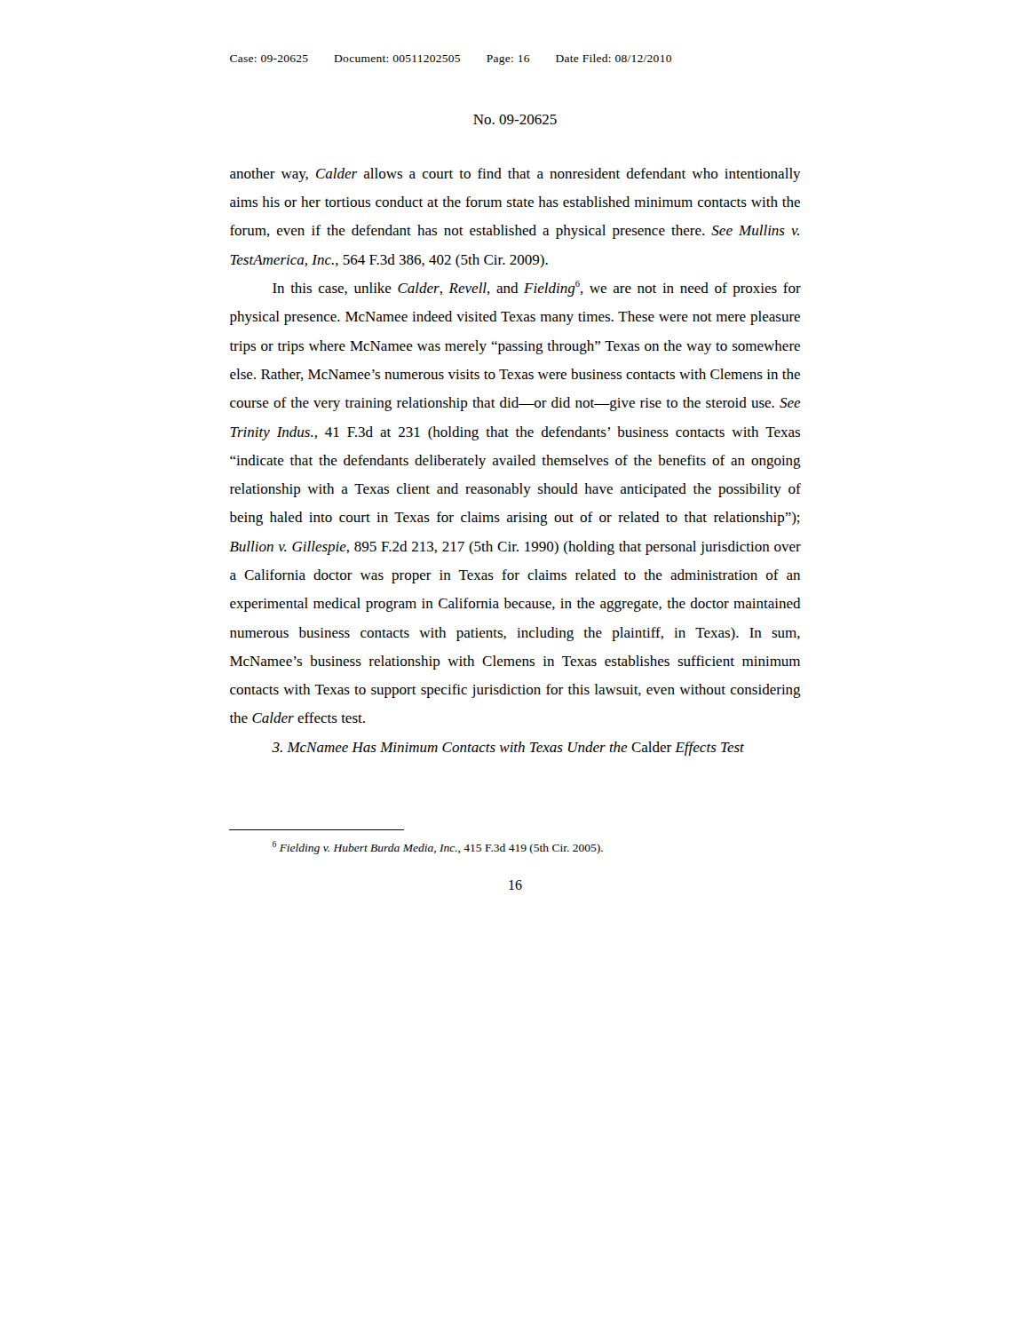Case: 09-20625 Document: 00511202505 Page: 16 Date Filed: 08/12/2010
No. 09-20625
another way, Calder allows a court to find that a nonresident defendant who intentionally aims his or her tortious conduct at the forum state has established minimum contacts with the forum, even if the defendant has not established a physical presence there. See Mullins v. TestAmerica, Inc., 564 F.3d 386, 402 (5th Cir. 2009).
In this case, unlike Calder, Revell, and Fielding6, we are not in need of proxies for physical presence. McNamee indeed visited Texas many times. These were not mere pleasure trips or trips where McNamee was merely “passing through” Texas on the way to somewhere else. Rather, McNamee’s numerous visits to Texas were business contacts with Clemens in the course of the very training relationship that did—or did not—give rise to the steroid use. See Trinity Indus., 41 F.3d at 231 (holding that the defendants’ business contacts with Texas “indicate that the defendants deliberately availed themselves of the benefits of an ongoing relationship with a Texas client and reasonably should have anticipated the possibility of being haled into court in Texas for claims arising out of or related to that relationship”); Bullion v. Gillespie, 895 F.2d 213, 217 (5th Cir. 1990) (holding that personal jurisdiction over a California doctor was proper in Texas for claims related to the administration of an experimental medical program in California because, in the aggregate, the doctor maintained numerous business contacts with patients, including the plaintiff, in Texas). In sum, McNamee’s business relationship with Clemens in Texas establishes sufficient minimum contacts with Texas to support specific jurisdiction for this lawsuit, even without considering the Calder effects test.
3. McNamee Has Minimum Contacts with Texas Under the Calder Effects Test
6 Fielding v. Hubert Burda Media, Inc., 415 F.3d 419 (5th Cir. 2005).
16